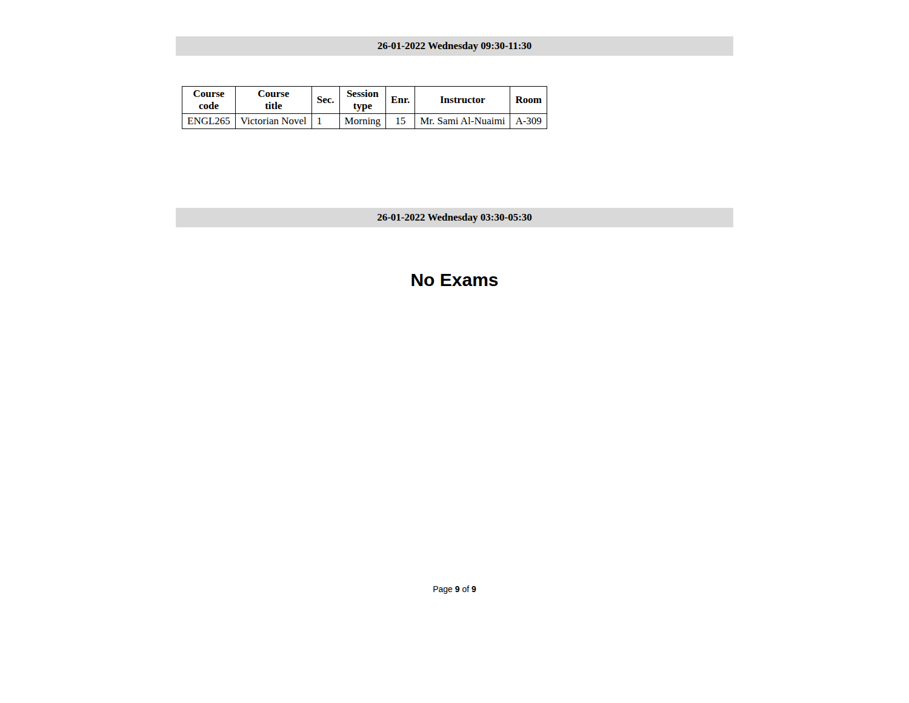26-01-2022 Wednesday 09:30-11:30
| Course code | Course title | Sec. | Session type | Enr. | Instructor | Room |
| --- | --- | --- | --- | --- | --- | --- |
| ENGL265 | Victorian Novel | 1 | Morning | 15 | Mr. Sami Al-Nuaimi | A-309 |
26-01-2022 Wednesday 03:30-05:30
No Exams
Page 9 of 9